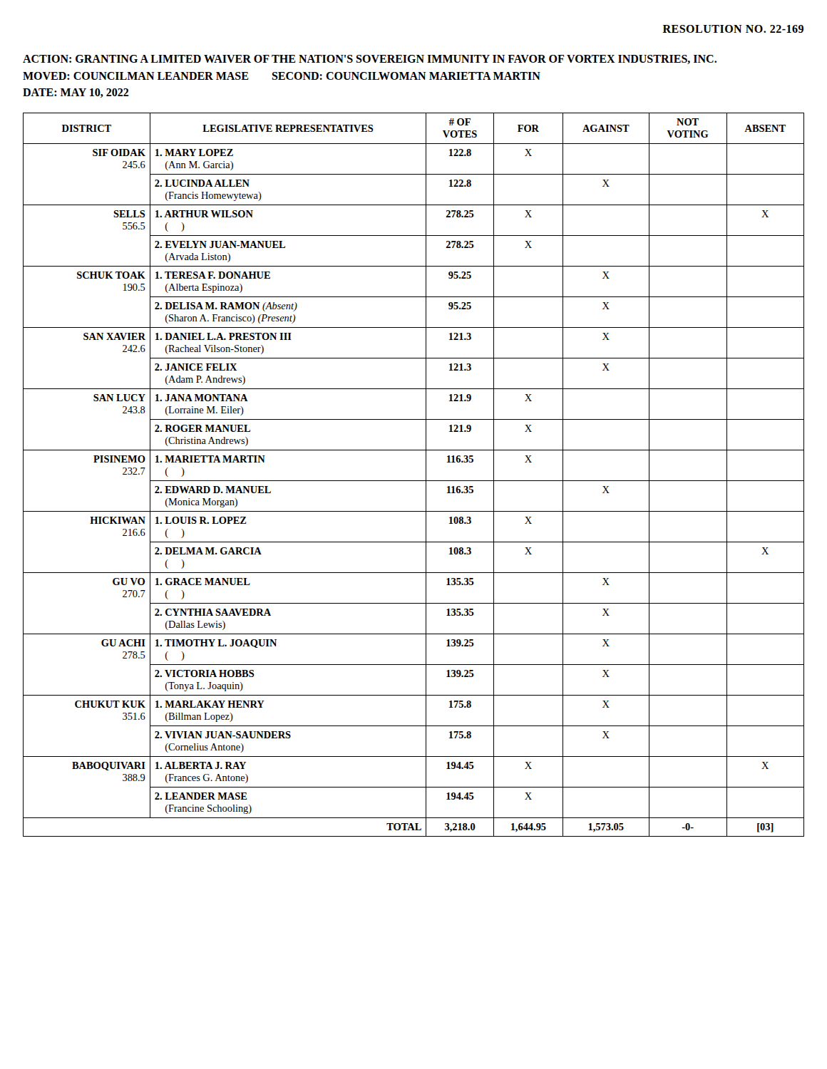RESOLUTION NO. 22-169
Action: Granting a limited waiver of the Nation's sovereign immunity in favor of Vortex Industries, Inc.
Moved: Councilman Leander Mase Second: Councilwoman Marietta Martin
Date: May 10, 2022
| District | Legislative Representatives | # of Votes | For | Against | Not Voting | Absent |
| --- | --- | --- | --- | --- | --- | --- |
| SIF OIDAK 245.6 | 1. Mary Lopez (Ann M. Garcia) | 122.8 | X | | | |
| 2. Lucinda Allen (Francis Homewytewa) | 122.8 | | X | | |
| SELLS 556.5 | 1. Arthur Wilson ( ) | 278.25 | X | | | X |
| 2. Evelyn Juan-Manuel (Arvada Liston) | 278.25 | X | | | |
| SCHUK TOAK 190.5 | 1. Teresa F. Donahue (Alberta Espinoza) | 95.25 | | X | | |
| 2. Delisa M. Ramon (Absent) (Sharon A. Francisco) (Present) | 95.25 | | X | | |
| SAN XAVIER 242.6 | 1. Daniel L.A. Preston III (Racheal Vilson-Stoner) | 121.3 | | X | | |
| 2. Janice Felix (Adam P. Andrews) | 121.3 | | X | | |
| SAN LUCY 243.8 | 1. Jana Montana (Lorraine M. Eiler) | 121.9 | X | | | |
| 2. Roger Manuel (Christina Andrews) | 121.9 | X | | | |
| PISINEMO 232.7 | 1. Marietta Martin ( ) | 116.35 | X | | | |
| 2. Edward D. Manuel (Monica Morgan) | 116.35 | | X | | |
| HICKIWAN 216.6 | 1. Louis R. Lopez ( ) | 108.3 | X | | | |
| 2. Delma M. Garcia ( ) | 108.3 | X | | | X |
| GU VO 270.7 | 1. Grace Manuel ( ) | 135.35 | | X | | |
| 2. Cynthia Saavedra (Dallas Lewis) | 135.35 | | X | | |
| GU ACHI 278.5 | 1. Timothy L. Joaquin ( ) | 139.25 | | X | | |
| 2. Victoria Hobbs (Tonya L. Joaquin) | 139.25 | | X | | |
| CHUKUT KUK 351.6 | 1. Marlakay Henry (Billman Lopez) | 175.8 | | X | | |
| 2. Vivian Juan-Saunders (Cornelius Antone) | 175.8 | | X | | |
| BABOQUIVARI 388.9 | 1. Alberta J. Ray (Frances G. Antone) | 194.45 | X | | | X |
| 2. Leander Mase (Francine Schooling) | 194.45 | X | | | |
| Total | 3,218.0 | 1,644.95 | 1,573.05 | -0- | [03] |